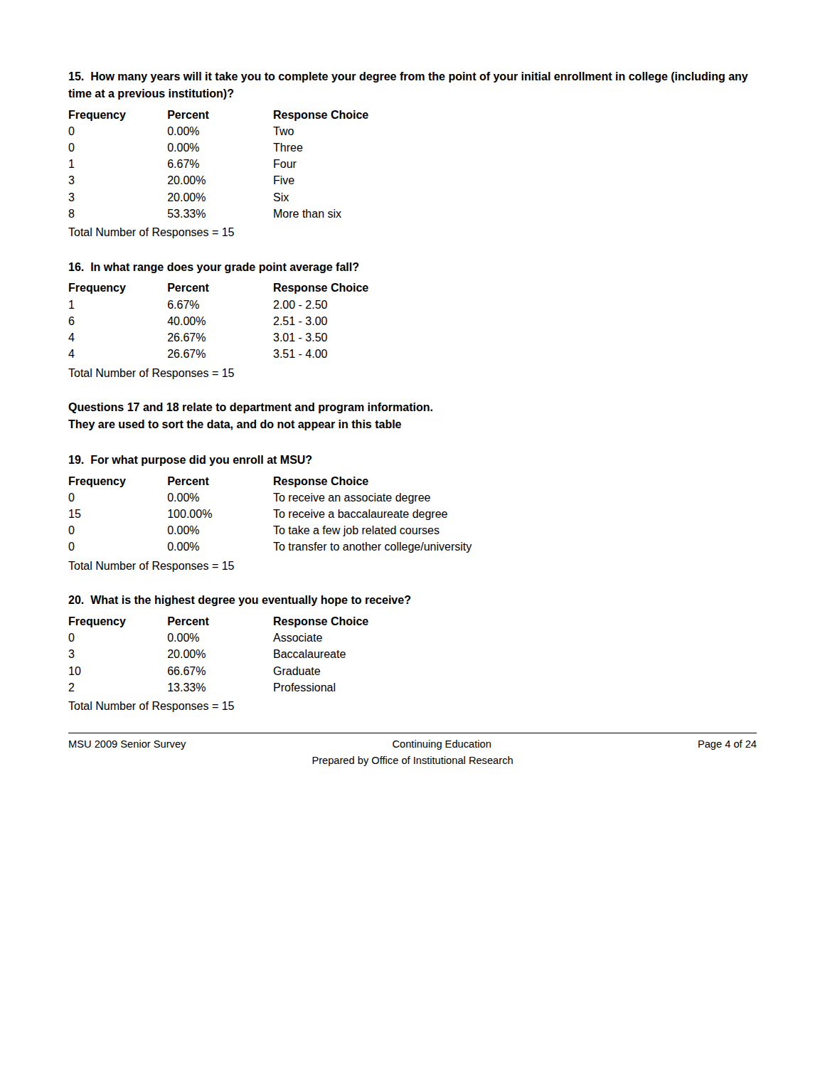15. How many years will it take you to complete your degree from the point of your initial enrollment in college (including any time at a previous institution)?
| Frequency | Percent | Response Choice |
| --- | --- | --- |
| 0 | 0.00% | Two |
| 0 | 0.00% | Three |
| 1 | 6.67% | Four |
| 3 | 20.00% | Five |
| 3 | 20.00% | Six |
| 8 | 53.33% | More than six |
Total Number of Responses = 15
16. In what range does your grade point average fall?
| Frequency | Percent | Response Choice |
| --- | --- | --- |
| 1 | 6.67% | 2.00 - 2.50 |
| 6 | 40.00% | 2.51 - 3.00 |
| 4 | 26.67% | 3.01 - 3.50 |
| 4 | 26.67% | 3.51 - 4.00 |
Total Number of Responses = 15
Questions 17 and 18 relate to department and program information.
They are used to sort the data, and do not appear in this table
19. For what purpose did you enroll at MSU?
| Frequency | Percent | Response Choice |
| --- | --- | --- |
| 0 | 0.00% | To receive an associate degree |
| 15 | 100.00% | To receive a baccalaureate degree |
| 0 | 0.00% | To take a few job related courses |
| 0 | 0.00% | To transfer to another college/university |
Total Number of Responses = 15
20. What is the highest degree you eventually hope to receive?
| Frequency | Percent | Response Choice |
| --- | --- | --- |
| 0 | 0.00% | Associate |
| 3 | 20.00% | Baccalaureate |
| 10 | 66.67% | Graduate |
| 2 | 13.33% | Professional |
Total Number of Responses = 15
MSU 2009 Senior Survey
Continuing Education
Page 4 of 24
Prepared by Office of Institutional Research